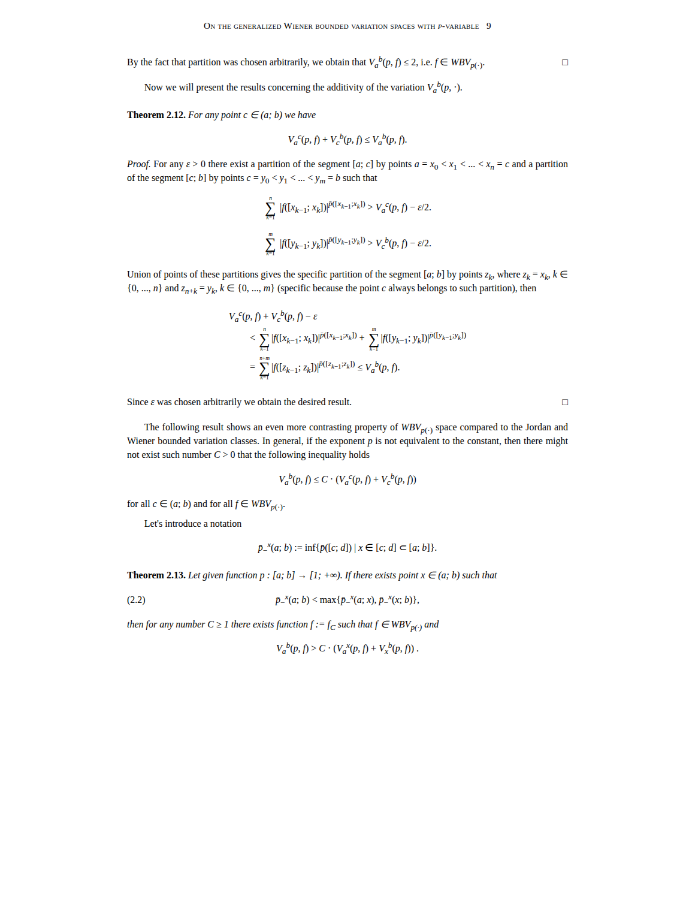On the generalized Wiener bounded variation spaces with p-variable 9
By the fact that partition was chosen arbitrarily, we obtain that Vab(p, f) ≤ 2, i.e. f ∈ WBVp(·). □
Now we will present the results concerning the additivity of the variation Vab(p, ·).
Theorem 2.12. For any point c ∈ (a; b) we have
Vac(p, f) + Vcb(p, f) ≤ Vab(p, f).
Proof. For any ε > 0 there exist a partition of the segment [a; c] by points a = x0 < x1 < ... < xn = c and a partition of the segment [c; b] by points c = y0 < y1 < ... < ym = b such that
n∑k=1 |f([xk−1; xk])|p̄([xk−1;xk]) > Vac(p, f) − ε/2.
m∑k=1 |f([yk−1; yk])|p̄([yk−1;yk]) > Vcb(p, f) − ε/2.
Union of points of these partitions gives the specific partition of the segment [a; b] by points zk, where zk = xk, k ∈ {0, ..., n} and zn+k = yk, k ∈ {0, ..., m} (specific because the point c always belongs to such partition), then
Vac(p, f) + Vcb(p, f) − ε < n∑k=1|f([xk−1; xk])|p̄([xk−1;xk]) + m∑k=1|f([yk−1; yk])|p̄([yk−1;yk]) = n+m∑k=1|f([zk−1; zk])|p̄([zk−1;zk]) ≤ Vab(p, f).
Since ε was chosen arbitrarily we obtain the desired result. □
The following result shows an even more contrasting property of WBVp(·) space compared to the Jordan and Wiener bounded variation classes. In general, if the exponent p is not equivalent to the constant, then there might not exist such number C > 0 that the following inequality holds
Vab(p, f) ≤ C · (Vac(p, f) + Vcb(p, f))
for all c ∈ (a; b) and for all f ∈ WBVp(·).
Let's introduce a notation
p̄−x(a; b) := inf{p̄([c; d]) | x ∈ [c; d] ⊂ [a; b]}.
Theorem 2.13. Let given function p : [a; b] → [1; +∞). If there exists point x ∈ (a; b) such that
(2.2) p̄−x(a; b) < max{p̄−x(a; x), p̄−x(x; b)},
then for any number C ≥ 1 there exists function f := fC such that f ∈ WBVp(·) and
Vab(p, f) > C · (Vax(p, f) + Vxb(p, f)) .